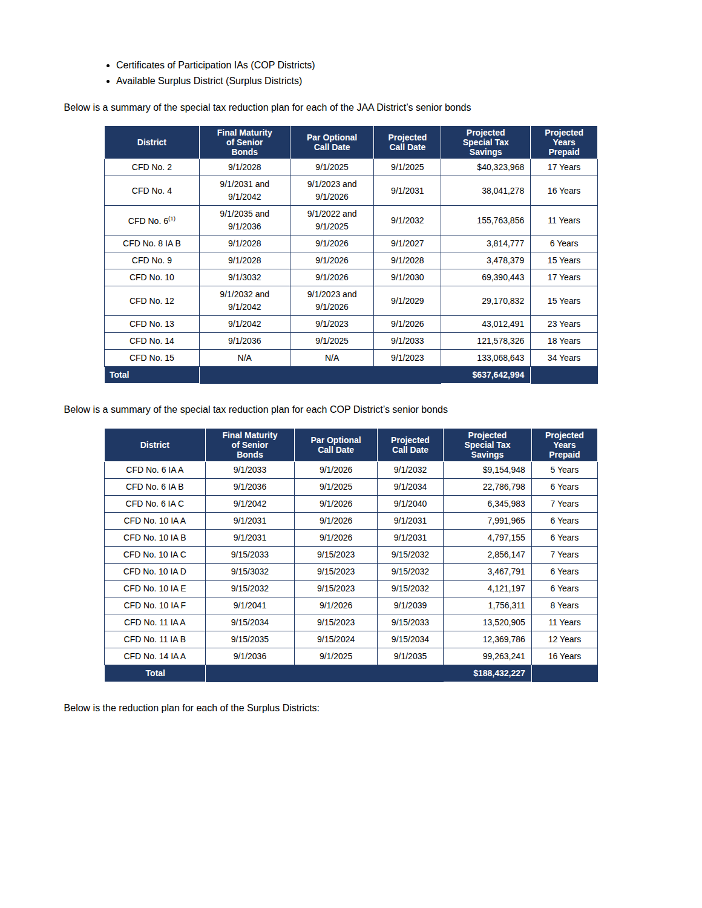Certificates of Participation IAs (COP Districts)
Available Surplus District (Surplus Districts)
Below is a summary of the special tax reduction plan for each of the JAA District’s senior bonds
| District | Final Maturity of Senior Bonds | Par Optional Call Date | Projected Call Date | Projected Special Tax Savings | Projected Years Prepaid |
| --- | --- | --- | --- | --- | --- |
| CFD No. 2 | 9/1/2028 | 9/1/2025 | 9/1/2025 | $40,323,968 | 17 Years |
| CFD No. 4 | 9/1/2031 and 9/1/2042 | 9/1/2023 and 9/1/2026 | 9/1/2031 | 38,041,278 | 16 Years |
| CFD No. 6 (1) | 9/1/2035 and 9/1/2036 | 9/1/2022 and 9/1/2025 | 9/1/2032 | 155,763,856 | 11 Years |
| CFD No. 8 IA B | 9/1/2028 | 9/1/2026 | 9/1/2027 | 3,814,777 | 6 Years |
| CFD No. 9 | 9/1/2028 | 9/1/2026 | 9/1/2028 | 3,478,379 | 15 Years |
| CFD No. 10 | 9/1/3032 | 9/1/2026 | 9/1/2030 | 69,390,443 | 17 Years |
| CFD No. 12 | 9/1/2032 and 9/1/2042 | 9/1/2023 and 9/1/2026 | 9/1/2029 | 29,170,832 | 15 Years |
| CFD No. 13 | 9/1/2042 | 9/1/2023 | 9/1/2026 | 43,012,491 | 23 Years |
| CFD No. 14 | 9/1/2036 | 9/1/2025 | 9/1/2033 | 121,578,326 | 18 Years |
| CFD No. 15 | N/A | N/A | 9/1/2023 | 133,068,643 | 34 Years |
| Total | | | | $637,642,994 | |
Below is a summary of the special tax reduction plan for each COP District’s senior bonds
| District | Final Maturity of Senior Bonds | Par Optional Call Date | Projected Call Date | Projected Special Tax Savings | Projected Years Prepaid |
| --- | --- | --- | --- | --- | --- |
| CFD No. 6 IA A | 9/1/2033 | 9/1/2026 | 9/1/2032 | $9,154,948 | 5 Years |
| CFD No. 6 IA B | 9/1/2036 | 9/1/2025 | 9/1/2034 | 22,786,798 | 6 Years |
| CFD No. 6 IA C | 9/1/2042 | 9/1/2026 | 9/1/2040 | 6,345,983 | 7 Years |
| CFD No. 10 IA A | 9/1/2031 | 9/1/2026 | 9/1/2031 | 7,991,965 | 6 Years |
| CFD No. 10 IA B | 9/1/2031 | 9/1/2026 | 9/1/2031 | 4,797,155 | 6 Years |
| CFD No. 10 IA C | 9/15/2033 | 9/15/2023 | 9/15/2032 | 2,856,147 | 7 Years |
| CFD No. 10 IA D | 9/15/3032 | 9/15/2023 | 9/15/2032 | 3,467,791 | 6 Years |
| CFD No. 10 IA E | 9/15/2032 | 9/15/2023 | 9/15/2032 | 4,121,197 | 6 Years |
| CFD No. 10 IA F | 9/1/2041 | 9/1/2026 | 9/1/2039 | 1,756,311 | 8 Years |
| CFD No. 11 IA A | 9/15/2034 | 9/15/2023 | 9/15/2033 | 13,520,905 | 11 Years |
| CFD No. 11 IA B | 9/15/2035 | 9/15/2024 | 9/15/2034 | 12,369,786 | 12 Years |
| CFD No. 14 IA A | 9/1/2036 | 9/1/2025 | 9/1/2035 | 99,263,241 | 16 Years |
| Total | | | | $188,432,227 | |
Below is the reduction plan for each of the Surplus Districts: